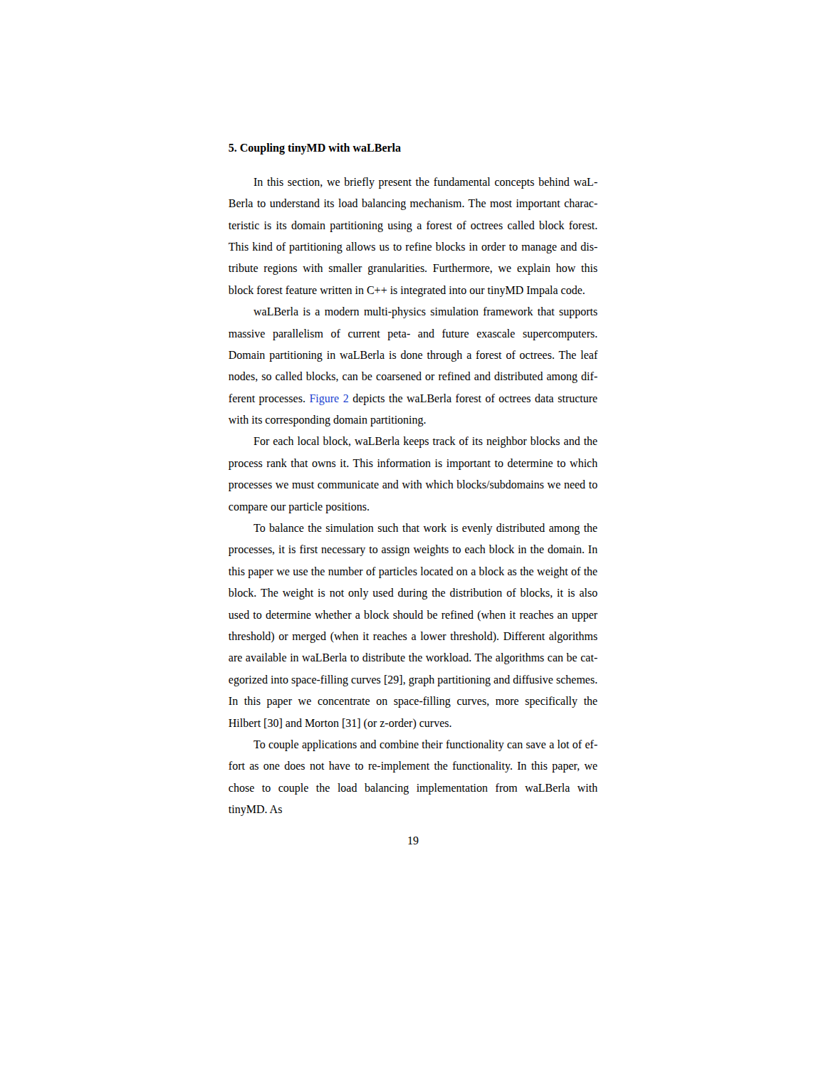5. Coupling tinyMD with waLBerla
In this section, we briefly present the fundamental concepts behind waLBerla to understand its load balancing mechanism. The most important characteristic is its domain partitioning using a forest of octrees called block forest. This kind of partitioning allows us to refine blocks in order to manage and distribute regions with smaller granularities. Furthermore, we explain how this block forest feature written in C++ is integrated into our tinyMD Impala code.
waLBerla is a modern multi-physics simulation framework that supports massive parallelism of current peta- and future exascale supercomputers. Domain partitioning in waLBerla is done through a forest of octrees. The leaf nodes, so called blocks, can be coarsened or refined and distributed among different processes. Figure 2 depicts the waLBerla forest of octrees data structure with its corresponding domain partitioning.
For each local block, waLBerla keeps track of its neighbor blocks and the process rank that owns it. This information is important to determine to which processes we must communicate and with which blocks/subdomains we need to compare our particle positions.
To balance the simulation such that work is evenly distributed among the processes, it is first necessary to assign weights to each block in the domain. In this paper we use the number of particles located on a block as the weight of the block. The weight is not only used during the distribution of blocks, it is also used to determine whether a block should be refined (when it reaches an upper threshold) or merged (when it reaches a lower threshold). Different algorithms are available in waLBerla to distribute the workload. The algorithms can be categorized into space-filling curves [29], graph partitioning and diffusive schemes. In this paper we concentrate on space-filling curves, more specifically the Hilbert [30] and Morton [31] (or z-order) curves.
To couple applications and combine their functionality can save a lot of effort as one does not have to re-implement the functionality. In this paper, we chose to couple the load balancing implementation from waLBerla with tinyMD. As
19